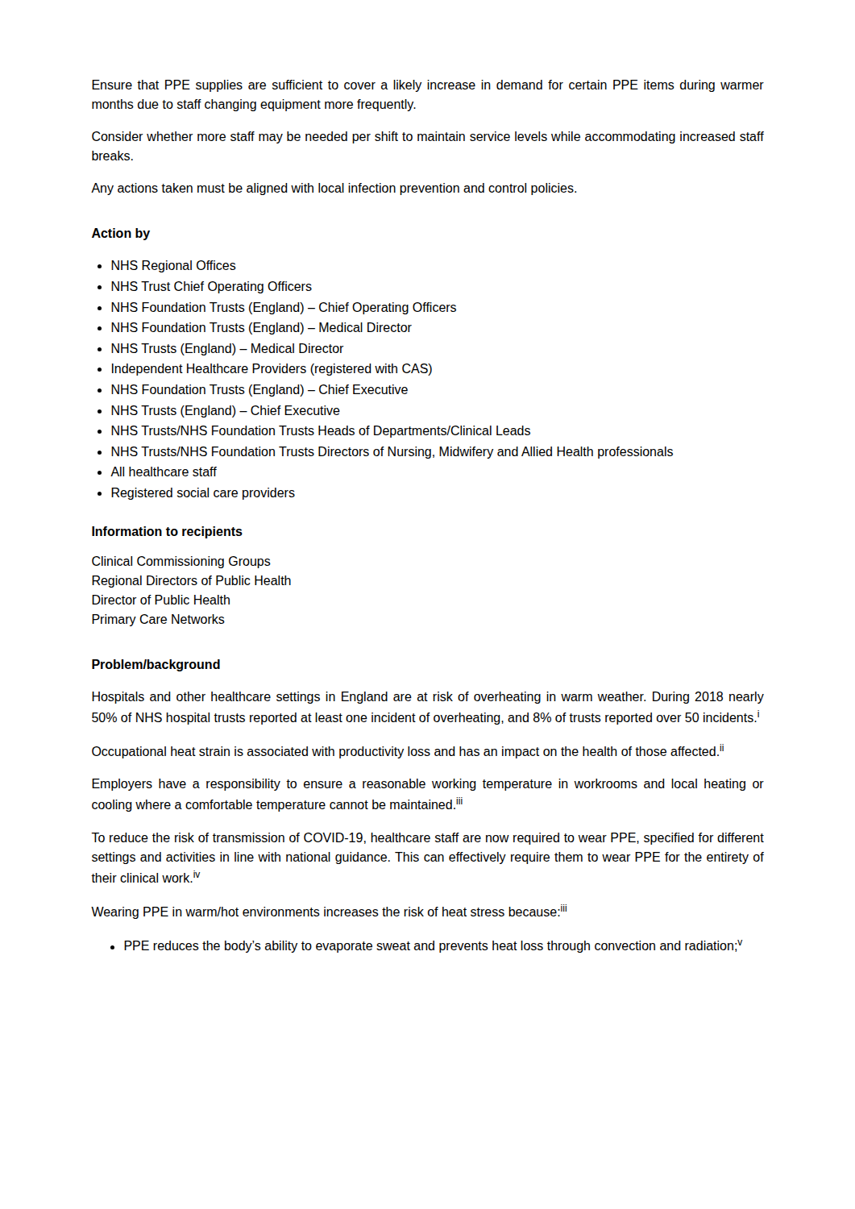Ensure that PPE supplies are sufficient to cover a likely increase in demand for certain PPE items during warmer months due to staff changing equipment more frequently.
Consider whether more staff may be needed per shift to maintain service levels while accommodating increased staff breaks.
Any actions taken must be aligned with local infection prevention and control policies.
Action by
NHS Regional Offices
NHS Trust Chief Operating Officers
NHS Foundation Trusts (England) – Chief Operating Officers
NHS Foundation Trusts (England) – Medical Director
NHS Trusts (England) – Medical Director
Independent Healthcare Providers (registered with CAS)
NHS Foundation Trusts (England) – Chief Executive
NHS Trusts (England) – Chief Executive
NHS Trusts/NHS Foundation Trusts Heads of Departments/Clinical Leads
NHS Trusts/NHS Foundation Trusts Directors of Nursing, Midwifery and Allied Health professionals
All healthcare staff
Registered social care providers
Information to recipients
Clinical Commissioning Groups
Regional Directors of Public Health
Director of Public Health
Primary Care Networks
Problem/background
Hospitals and other healthcare settings in England are at risk of overheating in warm weather. During 2018 nearly 50% of NHS hospital trusts reported at least one incident of overheating, and 8% of trusts reported over 50 incidents.i
Occupational heat strain is associated with productivity loss and has an impact on the health of those affected.ii
Employers have a responsibility to ensure a reasonable working temperature in workrooms and local heating or cooling where a comfortable temperature cannot be maintained.iii
To reduce the risk of transmission of COVID-19, healthcare staff are now required to wear PPE, specified for different settings and activities in line with national guidance. This can effectively require them to wear PPE for the entirety of their clinical work.iv
Wearing PPE in warm/hot environments increases the risk of heat stress because:iii
PPE reduces the body’s ability to evaporate sweat and prevents heat loss through convection and radiation;v